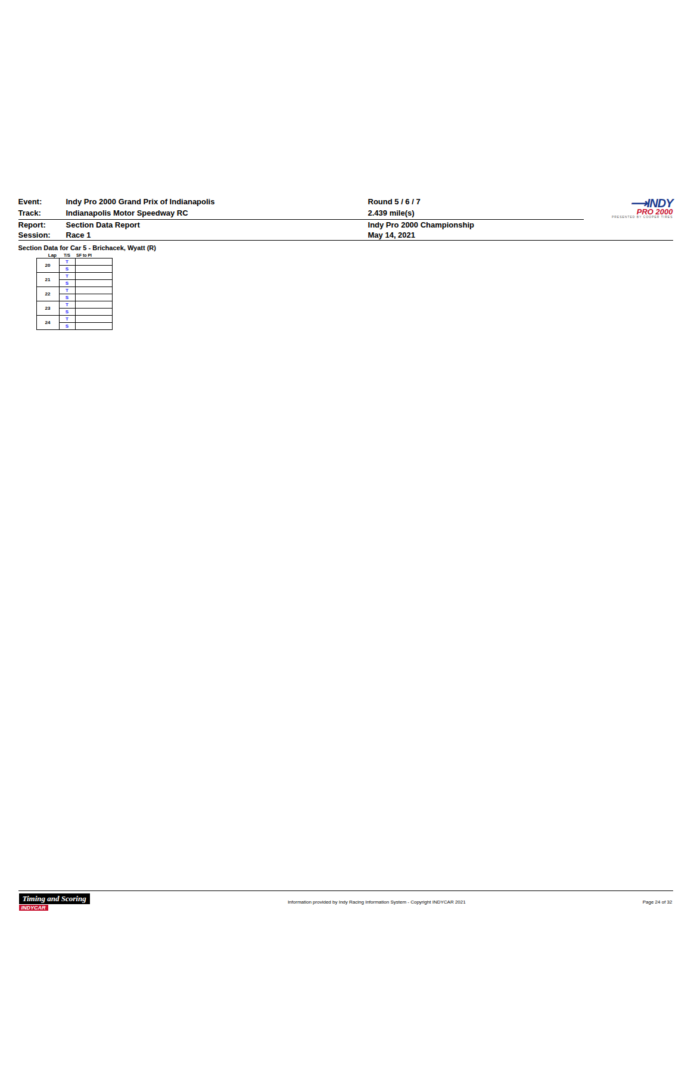| Event: | Indy Pro 2000 Grand Prix of Indianapolis | Round 5 / 6 / 7 | ⟶INDY PRO 2000 PRESENTED BY COOPER TIRES |
| Track: | Indianapolis Motor Speedway RC | 2.439 mile(s) |
| Report: | Section Data Report | Indy Pro 2000 Championship | |
| Session: | Race 1 | May 14, 2021 | |
Section Data for Car 5 - Brichacek, Wyatt (R)
| Lap | T/S | SF to PI |
| --- | --- | --- |
| 20 | T | |
| S | |
| 21 | T | |
| S | |
| 22 | T | |
| S | |
| 23 | T | |
| S | |
| 24 | T | |
| S | |
| Timing and Scoring INDYCAR | Information provided by Indy Racing Information System - Copyright INDYCAR 2021 | Page 24 of 32 |